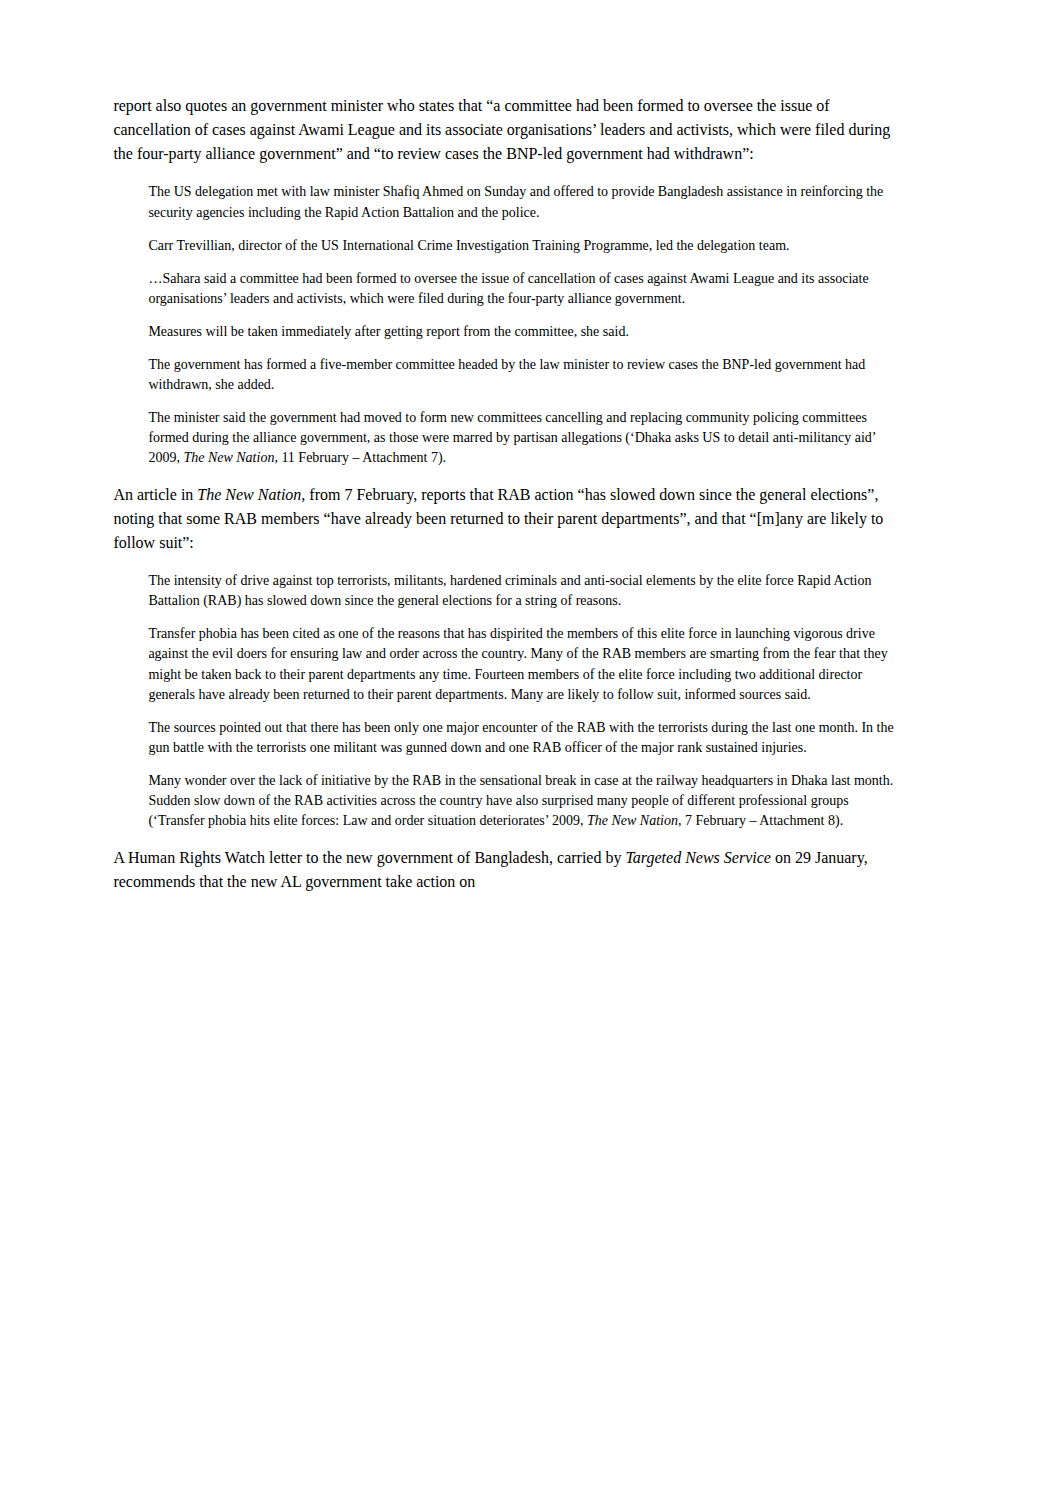report also quotes an government minister who states that “a committee had been formed to oversee the issue of cancellation of cases against Awami League and its associate organisations’ leaders and activists, which were filed during the four-party alliance government” and “to review cases the BNP-led government had withdrawn”:
The US delegation met with law minister Shafiq Ahmed on Sunday and offered to provide Bangladesh assistance in reinforcing the security agencies including the Rapid Action Battalion and the police.
Carr Trevillian, director of the US International Crime Investigation Training Programme, led the delegation team.
…Sahara said a committee had been formed to oversee the issue of cancellation of cases against Awami League and its associate organisations’ leaders and activists, which were filed during the four-party alliance government.
Measures will be taken immediately after getting report from the committee, she said.
The government has formed a five-member committee headed by the law minister to review cases the BNP-led government had withdrawn, she added.
The minister said the government had moved to form new committees cancelling and replacing community policing committees formed during the alliance government, as those were marred by partisan allegations (‘Dhaka asks US to detail anti-militancy aid’ 2009, The New Nation, 11 February – Attachment 7).
An article in The New Nation, from 7 February, reports that RAB action “has slowed down since the general elections”, noting that some RAB members “have already been returned to their parent departments”, and that “[m]any are likely to follow suit”:
The intensity of drive against top terrorists, militants, hardened criminals and anti-social elements by the elite force Rapid Action Battalion (RAB) has slowed down since the general elections for a string of reasons.
Transfer phobia has been cited as one of the reasons that has dispirited the members of this elite force in launching vigorous drive against the evil doers for ensuring law and order across the country. Many of the RAB members are smarting from the fear that they might be taken back to their parent departments any time. Fourteen members of the elite force including two additional director generals have already been returned to their parent departments. Many are likely to follow suit, informed sources said.
The sources pointed out that there has been only one major encounter of the RAB with the terrorists during the last one month. In the gun battle with the terrorists one militant was gunned down and one RAB officer of the major rank sustained injuries.
Many wonder over the lack of initiative by the RAB in the sensational break in case at the railway headquarters in Dhaka last month. Sudden slow down of the RAB activities across the country have also surprised many people of different professional groups (‘Transfer phobia hits elite forces: Law and order situation deteriorates’ 2009, The New Nation, 7 February – Attachment 8).
A Human Rights Watch letter to the new government of Bangladesh, carried by Targeted News Service on 29 January, recommends that the new AL government take action on